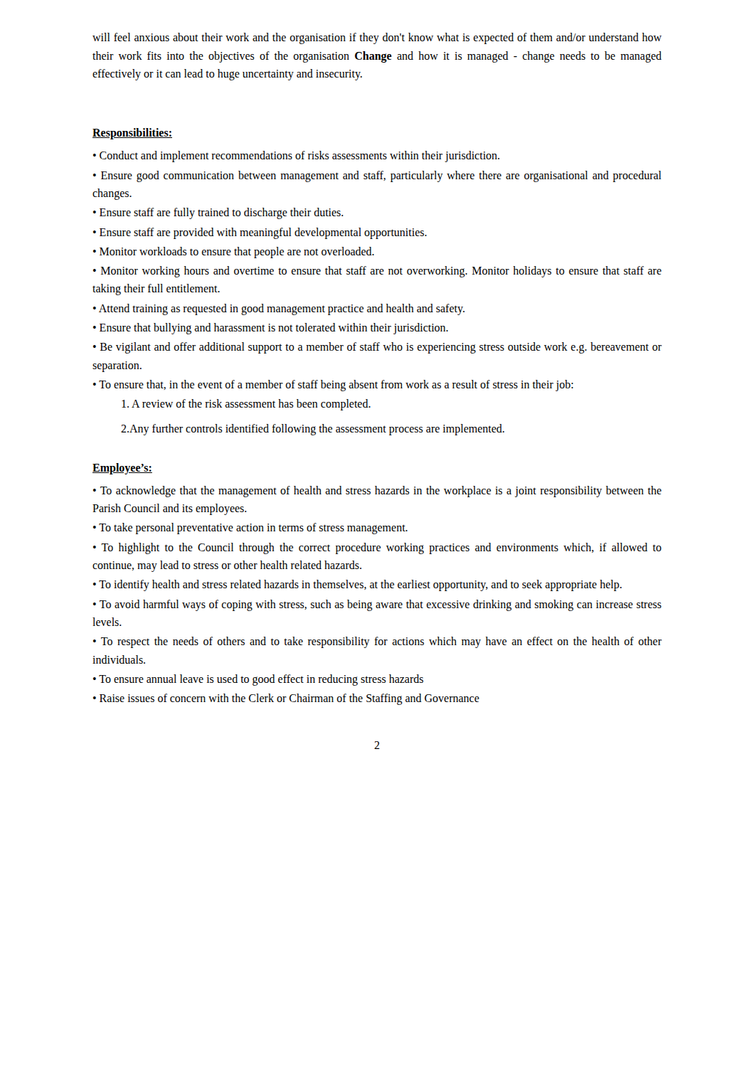will feel anxious about their work and the organisation if they don't know what is expected of them and/or understand how their work fits into the objectives of the organisation Change and how it is managed - change needs to be managed effectively or it can lead to huge uncertainty and insecurity.
Responsibilities:
• Conduct and implement recommendations of risks assessments within their jurisdiction.
• Ensure good communication between management and staff, particularly where there are organisational and procedural changes.
• Ensure staff are fully trained to discharge their duties.
• Ensure staff are provided with meaningful developmental opportunities.
• Monitor workloads to ensure that people are not overloaded.
• Monitor working hours and overtime to ensure that staff are not overworking. Monitor holidays to ensure that staff are taking their full entitlement.
• Attend training as requested in good management practice and health and safety.
• Ensure that bullying and harassment is not tolerated within their jurisdiction.
• Be vigilant and offer additional support to a member of staff who is experiencing stress outside work e.g. bereavement or separation.
• To ensure that, in the event of a member of staff being absent from work as a result of stress in their job:
1. A review of the risk assessment has been completed.
2.Any further controls identified following the assessment process are implemented.
Employee’s:
• To acknowledge that the management of health and stress hazards in the workplace is a joint responsibility between the Parish Council and its employees.
• To take personal preventative action in terms of stress management.
• To highlight to the Council through the correct procedure working practices and environments which, if allowed to continue, may lead to stress or other health related hazards.
• To identify health and stress related hazards in themselves, at the earliest opportunity, and to seek appropriate help.
• To avoid harmful ways of coping with stress, such as being aware that excessive drinking and smoking can increase stress levels.
• To respect the needs of others and to take responsibility for actions which may have an effect on the health of other individuals.
• To ensure annual leave is used to good effect in reducing stress hazards
• Raise issues of concern with the Clerk or Chairman of the Staffing and Governance
2